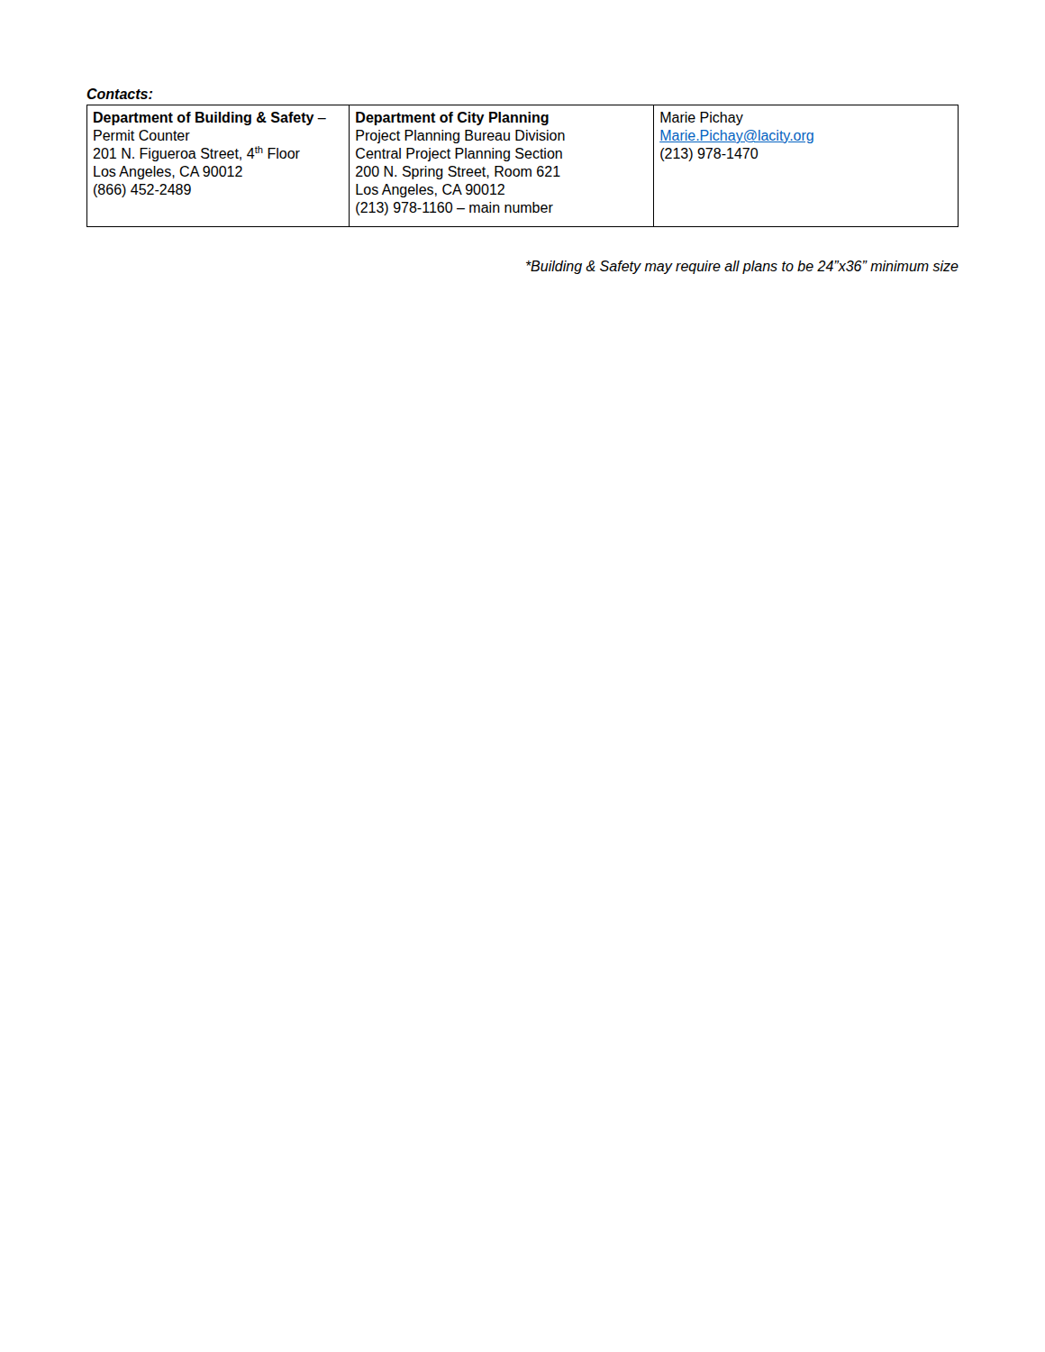Contacts:
| Department of Building & Safety – Permit Counter 201 N. Figueroa Street, 4 th Floor Los Angeles, CA 90012 (866) 452-2489 | Department of City Planning Project Planning Bureau Division Central Project Planning Section 200 N. Spring Street, Room 621 Los Angeles, CA 90012 (213) 978-1160 – main number | Marie Pichay Marie.Pichay@lacity.org (213) 978-1470 |
*Building & Safety may require all plans to be 24”x36” minimum size